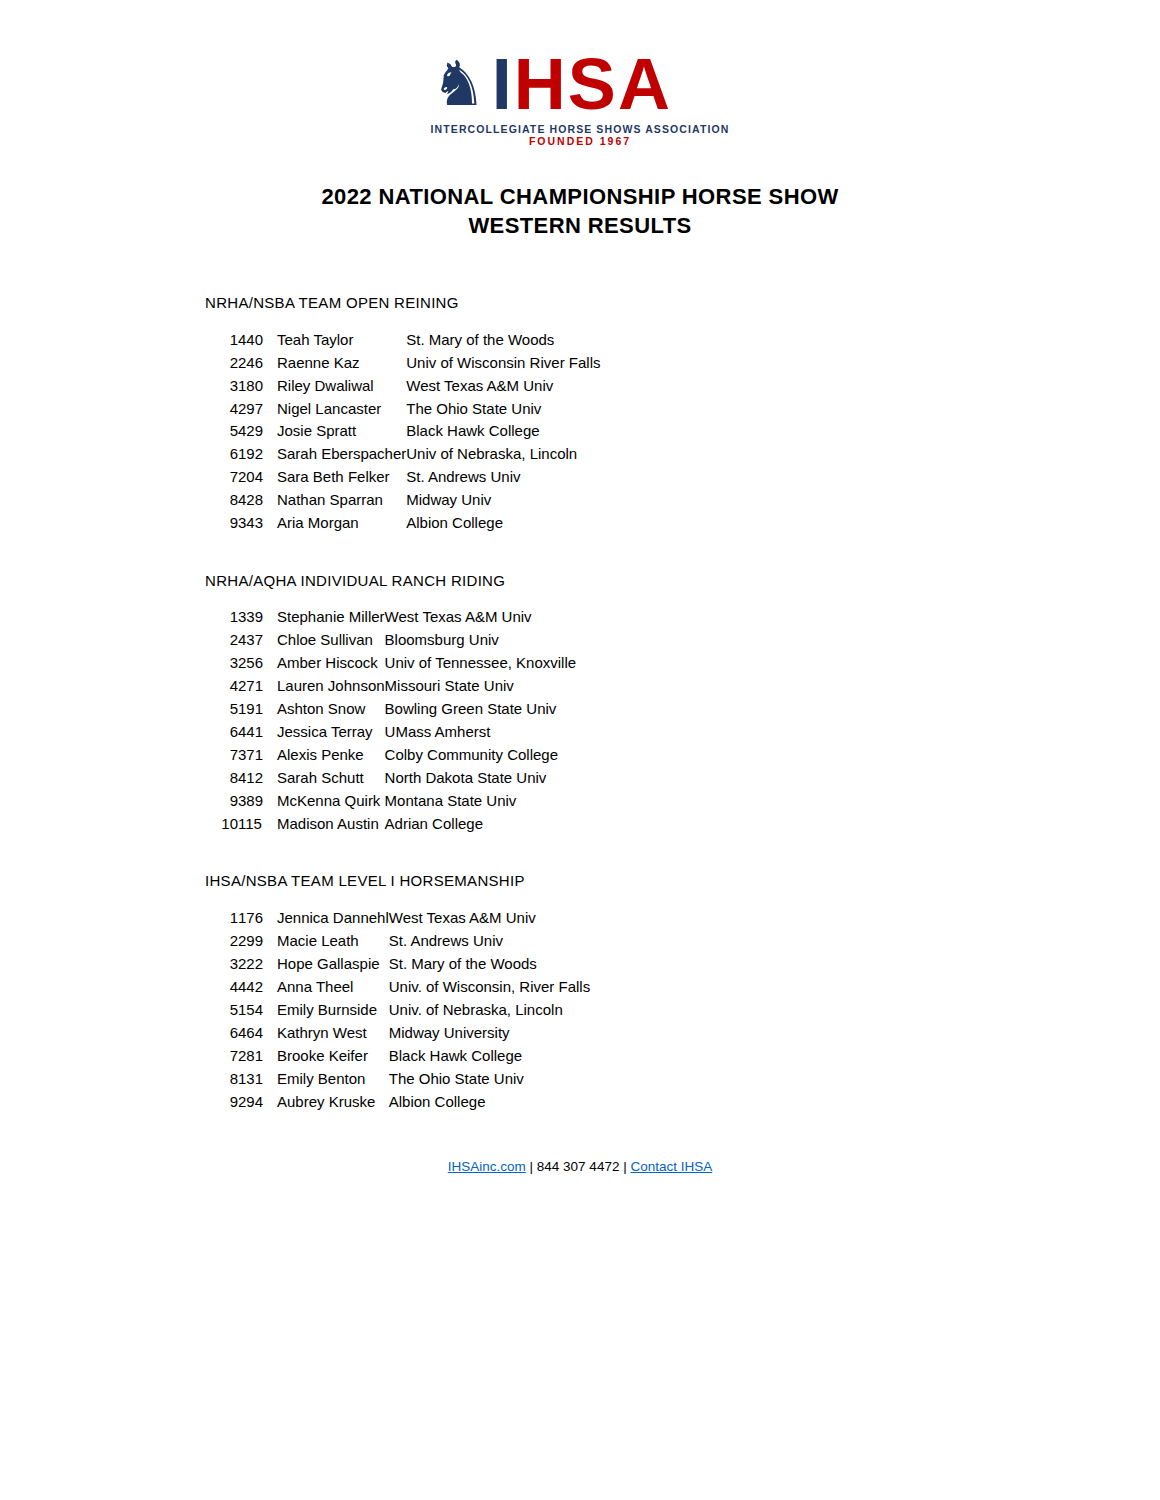♞ IHSA
INTERCOLLEGIATE HORSE SHOWS ASSOCIATION FOUNDED 1967
2022 NATIONAL CHAMPIONSHIP HORSE SHOW
WESTERN RESULTS
NRHA/NSBA TEAM OPEN REINING
| 1 | 440 | Teah Taylor | St. Mary of the Woods |
| 2 | 246 | Raenne Kaz | Univ of Wisconsin River Falls |
| 3 | 180 | Riley Dwaliwal | West Texas A&M Univ |
| 4 | 297 | Nigel Lancaster | The Ohio State Univ |
| 5 | 429 | Josie Spratt | Black Hawk College |
| 6 | 192 | Sarah Eberspacher | Univ of Nebraska, Lincoln |
| 7 | 204 | Sara Beth Felker | St. Andrews Univ |
| 8 | 428 | Nathan Sparran | Midway Univ |
| 9 | 343 | Aria Morgan | Albion College |
NRHA/AQHA INDIVIDUAL RANCH RIDING
| 1 | 339 | Stephanie Miller | West Texas A&M Univ |
| 2 | 437 | Chloe Sullivan | Bloomsburg Univ |
| 3 | 256 | Amber Hiscock | Univ of Tennessee, Knoxville |
| 4 | 271 | Lauren Johnson | Missouri State Univ |
| 5 | 191 | Ashton Snow | Bowling Green State Univ |
| 6 | 441 | Jessica Terray | UMass Amherst |
| 7 | 371 | Alexis Penke | Colby Community College |
| 8 | 412 | Sarah Schutt | North Dakota State Univ |
| 9 | 389 | McKenna Quirk | Montana State Univ |
| 10 | 115 | Madison Austin | Adrian College |
IHSA/NSBA TEAM LEVEL I HORSEMANSHIP
| 1 | 176 | Jennica Dannehl | West Texas A&M Univ |
| 2 | 299 | Macie Leath | St. Andrews Univ |
| 3 | 222 | Hope Gallaspie | St. Mary of the Woods |
| 4 | 442 | Anna Theel | Univ. of Wisconsin, River Falls |
| 5 | 154 | Emily Burnside | Univ. of Nebraska, Lincoln |
| 6 | 464 | Kathryn West | Midway University |
| 7 | 281 | Brooke Keifer | Black Hawk College |
| 8 | 131 | Emily Benton | The Ohio State Univ |
| 9 | 294 | Aubrey Kruske | Albion College |
IHSAinc.com | 844 307 4472 | Contact IHSA